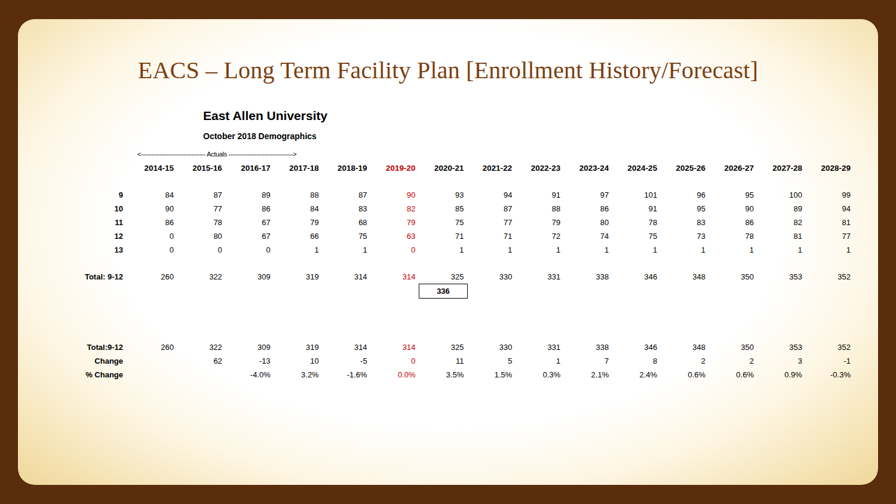EACS – Long Term Facility Plan [Enrollment History/Forecast]
East Allen University
October 2018 Demographics
<-------------------------------- Actuals -------------------------------->
| | 2014-15 | 2015-16 | 2016-17 | 2017-18 | 2018-19 | 2019-20 | 2020-21 | 2021-22 | 2022-23 | 2023-24 | 2024-25 | 2025-26 | 2026-27 | 2027-28 | 2028-29 |
| --- | --- | --- | --- | --- | --- | --- | --- | --- | --- | --- | --- | --- | --- | --- | --- |
| 9 | 84 | 87 | 89 | 88 | 87 | 90 | 93 | 94 | 91 | 97 | 101 | 96 | 95 | 100 | 99 |
| 10 | 90 | 77 | 86 | 84 | 83 | 82 | 85 | 87 | 88 | 86 | 91 | 95 | 90 | 89 | 94 |
| 11 | 86 | 78 | 67 | 79 | 68 | 79 | 75 | 77 | 79 | 80 | 78 | 83 | 86 | 82 | 81 |
| 12 | 0 | 80 | 67 | 66 | 75 | 63 | 71 | 71 | 72 | 74 | 75 | 73 | 78 | 81 | 77 |
| 13 | 0 | 0 | 0 | 1 | 1 | 0 | 1 | 1 | 1 | 1 | 1 | 1 | 1 | 1 | 1 |
| Total: 9-12 | 260 | 322 | 309 | 319 | 314 | 314 | 325 | 330 | 331 | 338 | 346 | 348 | 350 | 353 | 352 |
| | | | | | | | 336 | | | | | | | | |
| Total:9-12 | 260 | 322 | 309 | 319 | 314 | 314 | 325 | 330 | 331 | 338 | 346 | 348 | 350 | 353 | 352 |
| Change | | 62 | -13 | 10 | -5 | 0 | 11 | 5 | 1 | 7 | 8 | 2 | 2 | 3 | -1 |
| % Change | | | -4.0% | 3.2% | -1.6% | 0.0% | 3.5% | 1.5% | 0.3% | 2.1% | 2.4% | 0.6% | 0.6% | 0.9% | -0.3% |